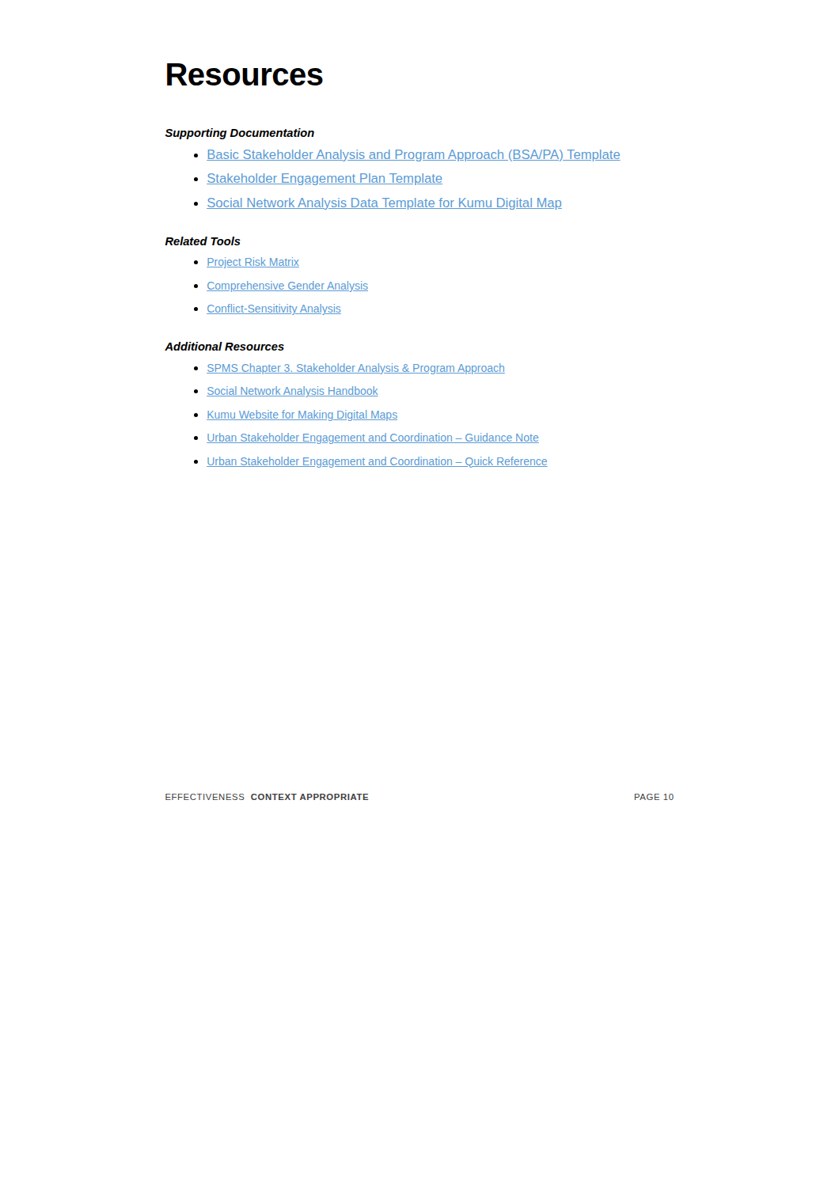Resources
Supporting Documentation
Basic Stakeholder Analysis and Program Approach (BSA/PA) Template
Stakeholder Engagement Plan Template
Social Network Analysis Data Template for Kumu Digital Map
Related Tools
Project Risk Matrix
Comprehensive Gender Analysis
Conflict-Sensitivity Analysis
Additional Resources
SPMS Chapter 3. Stakeholder Analysis & Program Approach
Social Network Analysis Handbook
Kumu Website for Making Digital Maps
Urban Stakeholder Engagement and Coordination – Guidance Note
Urban Stakeholder Engagement and Coordination – Quick Reference
EFFECTIVENESS CONTEXT APPROPRIATE
PAGE 10